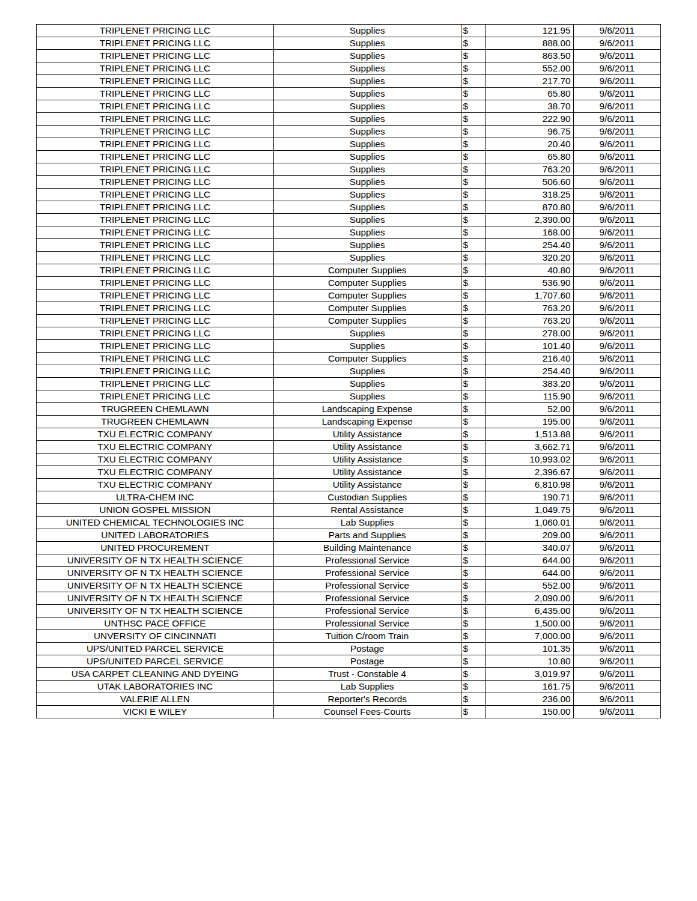| TRIPLENET PRICING LLC | Supplies | $ | 121.95 | 9/6/2011 |
| TRIPLENET PRICING LLC | Supplies | $ | 888.00 | 9/6/2011 |
| TRIPLENET PRICING LLC | Supplies | $ | 863.50 | 9/6/2011 |
| TRIPLENET PRICING LLC | Supplies | $ | 552.00 | 9/6/2011 |
| TRIPLENET PRICING LLC | Supplies | $ | 217.70 | 9/6/2011 |
| TRIPLENET PRICING LLC | Supplies | $ | 65.80 | 9/6/2011 |
| TRIPLENET PRICING LLC | Supplies | $ | 38.70 | 9/6/2011 |
| TRIPLENET PRICING LLC | Supplies | $ | 222.90 | 9/6/2011 |
| TRIPLENET PRICING LLC | Supplies | $ | 96.75 | 9/6/2011 |
| TRIPLENET PRICING LLC | Supplies | $ | 20.40 | 9/6/2011 |
| TRIPLENET PRICING LLC | Supplies | $ | 65.80 | 9/6/2011 |
| TRIPLENET PRICING LLC | Supplies | $ | 763.20 | 9/6/2011 |
| TRIPLENET PRICING LLC | Supplies | $ | 506.60 | 9/6/2011 |
| TRIPLENET PRICING LLC | Supplies | $ | 318.25 | 9/6/2011 |
| TRIPLENET PRICING LLC | Supplies | $ | 870.80 | 9/6/2011 |
| TRIPLENET PRICING LLC | Supplies | $ | 2,390.00 | 9/6/2011 |
| TRIPLENET PRICING LLC | Supplies | $ | 168.00 | 9/6/2011 |
| TRIPLENET PRICING LLC | Supplies | $ | 254.40 | 9/6/2011 |
| TRIPLENET PRICING LLC | Supplies | $ | 320.20 | 9/6/2011 |
| TRIPLENET PRICING LLC | Computer Supplies | $ | 40.80 | 9/6/2011 |
| TRIPLENET PRICING LLC | Computer Supplies | $ | 536.90 | 9/6/2011 |
| TRIPLENET PRICING LLC | Computer Supplies | $ | 1,707.60 | 9/6/2011 |
| TRIPLENET PRICING LLC | Computer Supplies | $ | 763.20 | 9/6/2011 |
| TRIPLENET PRICING LLC | Computer Supplies | $ | 763.20 | 9/6/2011 |
| TRIPLENET PRICING LLC | Supplies | $ | 278.00 | 9/6/2011 |
| TRIPLENET PRICING LLC | Supplies | $ | 101.40 | 9/6/2011 |
| TRIPLENET PRICING LLC | Computer Supplies | $ | 216.40 | 9/6/2011 |
| TRIPLENET PRICING LLC | Supplies | $ | 254.40 | 9/6/2011 |
| TRIPLENET PRICING LLC | Supplies | $ | 383.20 | 9/6/2011 |
| TRIPLENET PRICING LLC | Supplies | $ | 115.90 | 9/6/2011 |
| TRUGREEN CHEMLAWN | Landscaping Expense | $ | 52.00 | 9/6/2011 |
| TRUGREEN CHEMLAWN | Landscaping Expense | $ | 195.00 | 9/6/2011 |
| TXU ELECTRIC COMPANY | Utility Assistance | $ | 1,513.88 | 9/6/2011 |
| TXU ELECTRIC COMPANY | Utility Assistance | $ | 3,662.71 | 9/6/2011 |
| TXU ELECTRIC COMPANY | Utility Assistance | $ | 10,993.02 | 9/6/2011 |
| TXU ELECTRIC COMPANY | Utility Assistance | $ | 2,396.67 | 9/6/2011 |
| TXU ELECTRIC COMPANY | Utility Assistance | $ | 6,810.98 | 9/6/2011 |
| ULTRA-CHEM INC | Custodian Supplies | $ | 190.71 | 9/6/2011 |
| UNION GOSPEL MISSION | Rental Assistance | $ | 1,049.75 | 9/6/2011 |
| UNITED CHEMICAL TECHNOLOGIES INC | Lab Supplies | $ | 1,060.01 | 9/6/2011 |
| UNITED LABORATORIES | Parts and Supplies | $ | 209.00 | 9/6/2011 |
| UNITED PROCUREMENT | Building Maintenance | $ | 340.07 | 9/6/2011 |
| UNIVERSITY OF N TX HEALTH SCIENCE | Professional Service | $ | 644.00 | 9/6/2011 |
| UNIVERSITY OF N TX HEALTH SCIENCE | Professional Service | $ | 644.00 | 9/6/2011 |
| UNIVERSITY OF N TX HEALTH SCIENCE | Professional Service | $ | 552.00 | 9/6/2011 |
| UNIVERSITY OF N TX HEALTH SCIENCE | Professional Service | $ | 2,090.00 | 9/6/2011 |
| UNIVERSITY OF N TX HEALTH SCIENCE | Professional Service | $ | 6,435.00 | 9/6/2011 |
| UNTHSC PACE OFFICE | Professional Service | $ | 1,500.00 | 9/6/2011 |
| UNVERSITY OF CINCINNATI | Tuition C/room Train | $ | 7,000.00 | 9/6/2011 |
| UPS/UNITED PARCEL SERVICE | Postage | $ | 101.35 | 9/6/2011 |
| UPS/UNITED PARCEL SERVICE | Postage | $ | 10.80 | 9/6/2011 |
| USA CARPET CLEANING AND DYEING | Trust - Constable 4 | $ | 3,019.97 | 9/6/2011 |
| UTAK LABORATORIES INC | Lab Supplies | $ | 161.75 | 9/6/2011 |
| VALERIE ALLEN | Reporter's Records | $ | 236.00 | 9/6/2011 |
| VICKI E WILEY | Counsel Fees-Courts | $ | 150.00 | 9/6/2011 |